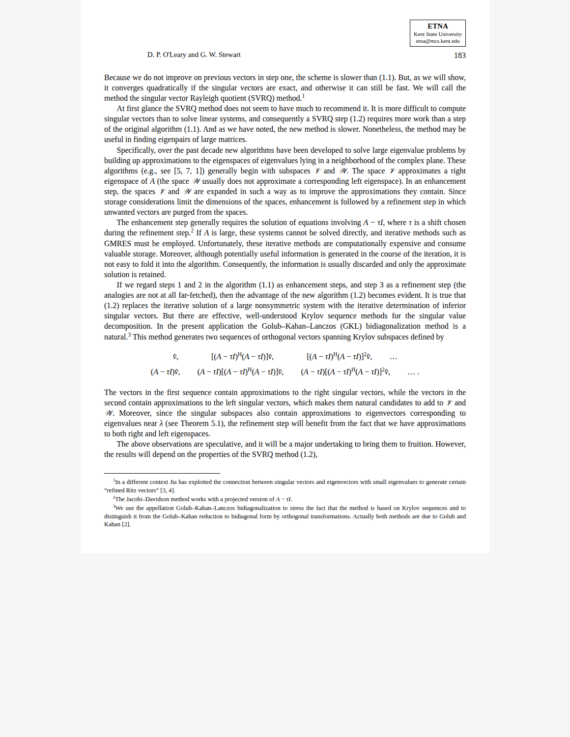ETNA
Kent State University
etna@mcs.kent.edu
D. P. O'Leary and G. W. Stewart 183
Because we do not improve on previous vectors in step one, the scheme is slower than (1.1). But, as we will show, it converges quadratically if the singular vectors are exact, and otherwise it can still be fast. We will call the method the singular vector Rayleigh quotient (SVRQ) method.1
At first glance the SVRQ method does not seem to have much to recommend it. It is more difficult to compute singular vectors than to solve linear systems, and consequently a SVRQ step (1.2) requires more work than a step of the original algorithm (1.1). And as we have noted, the new method is slower. Nonetheless, the method may be useful in finding eigenpairs of large matrices.
Specifically, over the past decade new algorithms have been developed to solve large eigenvalue problems by building up approximations to the eigenspaces of eigenvalues lying in a neighborhood of the complex plane. These algorithms (e.g., see [5, 7, 1]) generally begin with subspaces 𝒱 and 𝒲. The space 𝒱 approximates a right eigenspace of A (the space 𝒲 usually does not approximate a corresponding left eigenspace). In an enhancement step, the spaces 𝒱 and 𝒲 are expanded in such a way as to improve the approximations they contain. Since storage considerations limit the dimensions of the spaces, enhancement is followed by a refinement step in which unwanted vectors are purged from the spaces.
The enhancement step generally requires the solution of equations involving A − τI, where τ is a shift chosen during the refinement step.2 If A is large, these systems cannot be solved directly, and iterative methods such as GMRES must be employed. Unfortunately, these iterative methods are computationally expensive and consume valuable storage. Moreover, although potentially useful information is generated in the course of the iteration, it is not easy to fold it into the algorithm. Consequently, the information is usually discarded and only the approximate solution is retained.
If we regard steps 1 and 2 in the algorithm (1.1) as enhancement steps, and step 3 as a refinement step (the analogies are not at all far-fetched), then the advantage of the new algorithm (1.2) becomes evident. It is true that (1.2) replaces the iterative solution of a large nonsymmetric system with the iterative determination of inferior singular vectors. But there are effective, well-understood Krylov sequence methods for the singular value decomposition. In the present application the Golub–Kahan–Lanczos (GKL) bidiagonalization method is a natural.3 This method generates two sequences of orthogonal vectors spanning Krylov subspaces defined by
v̂, [(A − τI)H(A − τI)]v̂, [(A − τI)H(A − τI)]2v̂, … (A − τI)v̂, (A − τI)[(A − τI)H(A − τI)]v̂, (A − τI)[(A − τI)H(A − τI)]2v̂, … .
The vectors in the first sequence contain approximations to the right singular vectors, while the vectors in the second contain approximations to the left singular vectors, which makes them natural candidates to add to 𝒱 and 𝒲. Moreover, since the singular subspaces also contain approximations to eigenvectors corresponding to eigenvalues near λ (see Theorem 5.1), the refinement step will benefit from the fact that we have approximations to both right and left eigenspaces.
The above observations are speculative, and it will be a major undertaking to bring them to fruition. However, the results will depend on the properties of the SVRQ method (1.2),
1In a different context Jia has exploited the connection between singular vectors and eigenvectors with small eigenvalues to generate certain “refined Ritz vectors” [3, 4].
2The Jacobi–Davidson method works with a projected version of A − τI.
3We use the appellation Golub–Kahan–Lanczos bidiagonalization to stress the fact that the method is based on Krylov sequences and to distinguish it from the Golub–Kahan reduction to bidiagonal form by orthogonal transformations. Actually both methods are due to Golub and Kahan [2].